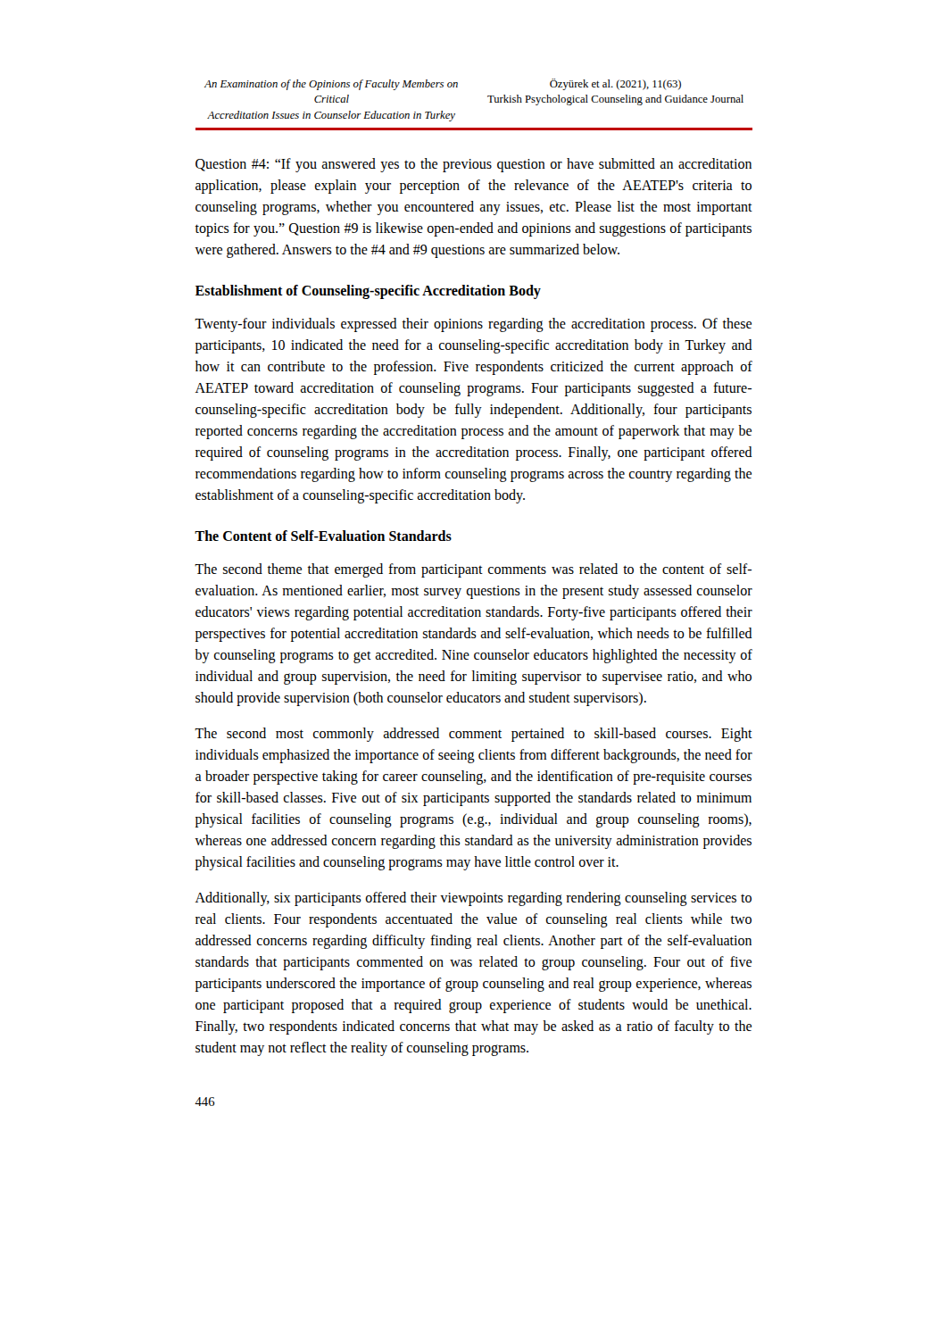An Examination of the Opinions of Faculty Members on Critical
Accreditation Issues in Counselor Education in Turkey
Özyürek et al. (2021), 11(63)
Turkish Psychological Counseling and Guidance Journal
Question #4: “If you answered yes to the previous question or have submitted an accreditation application, please explain your perception of the relevance of the AEATEP's criteria to counseling programs, whether you encountered any issues, etc. Please list the most important topics for you.” Question #9 is likewise open-ended and opinions and suggestions of participants were gathered. Answers to the #4 and #9 questions are summarized below.
Establishment of Counseling-specific Accreditation Body
Twenty-four individuals expressed their opinions regarding the accreditation process. Of these participants, 10 indicated the need for a counseling-specific accreditation body in Turkey and how it can contribute to the profession. Five respondents criticized the current approach of AEATEP toward accreditation of counseling programs. Four participants suggested a future-counseling-specific accreditation body be fully independent. Additionally, four participants reported concerns regarding the accreditation process and the amount of paperwork that may be required of counseling programs in the accreditation process. Finally, one participant offered recommendations regarding how to inform counseling programs across the country regarding the establishment of a counseling-specific accreditation body.
The Content of Self-Evaluation Standards
The second theme that emerged from participant comments was related to the content of self-evaluation. As mentioned earlier, most survey questions in the present study assessed counselor educators' views regarding potential accreditation standards. Forty-five participants offered their perspectives for potential accreditation standards and self-evaluation, which needs to be fulfilled by counseling programs to get accredited. Nine counselor educators highlighted the necessity of individual and group supervision, the need for limiting supervisor to supervisee ratio, and who should provide supervision (both counselor educators and student supervisors).
The second most commonly addressed comment pertained to skill-based courses. Eight individuals emphasized the importance of seeing clients from different backgrounds, the need for a broader perspective taking for career counseling, and the identification of pre-requisite courses for skill-based classes. Five out of six participants supported the standards related to minimum physical facilities of counseling programs (e.g., individual and group counseling rooms), whereas one addressed concern regarding this standard as the university administration provides physical facilities and counseling programs may have little control over it.
Additionally, six participants offered their viewpoints regarding rendering counseling services to real clients. Four respondents accentuated the value of counseling real clients while two addressed concerns regarding difficulty finding real clients. Another part of the self-evaluation standards that participants commented on was related to group counseling. Four out of five participants underscored the importance of group counseling and real group experience, whereas one participant proposed that a required group experience of students would be unethical. Finally, two respondents indicated concerns that what may be asked as a ratio of faculty to the student may not reflect the reality of counseling programs.
446